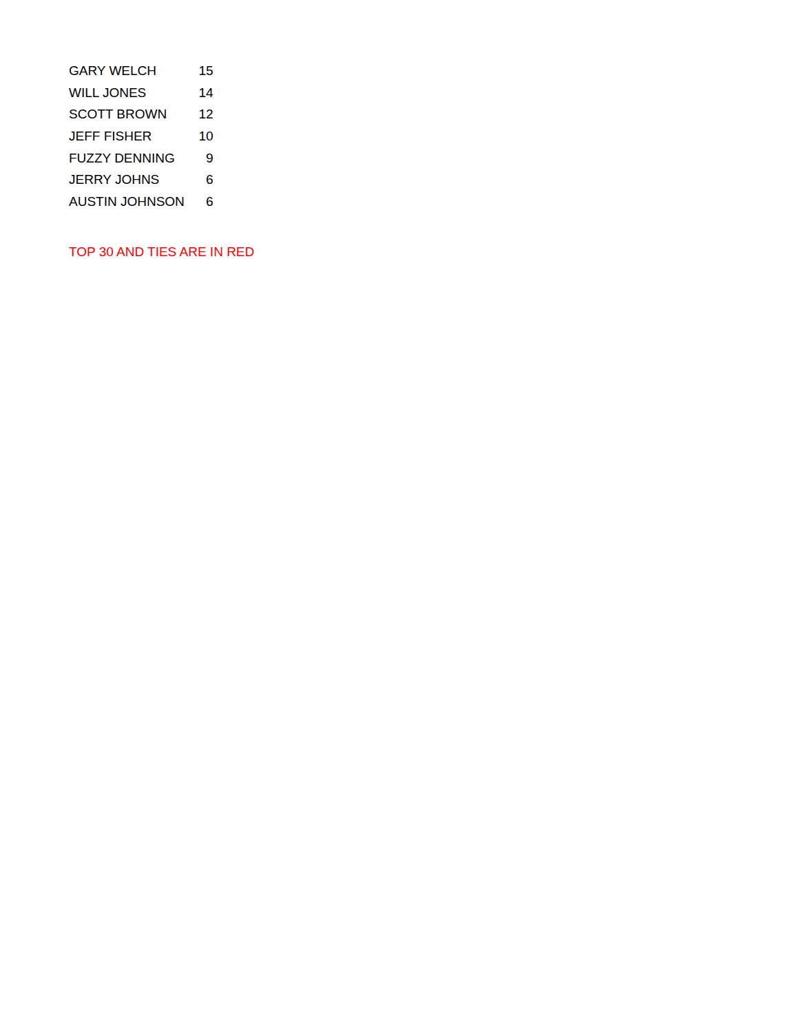| GARY WELCH | 15 |
| WILL JONES | 14 |
| SCOTT BROWN | 12 |
| JEFF FISHER | 10 |
| FUZZY DENNING | 9 |
| JERRY JOHNS | 6 |
| AUSTIN JOHNSON | 6 |
TOP 30 AND TIES ARE IN RED